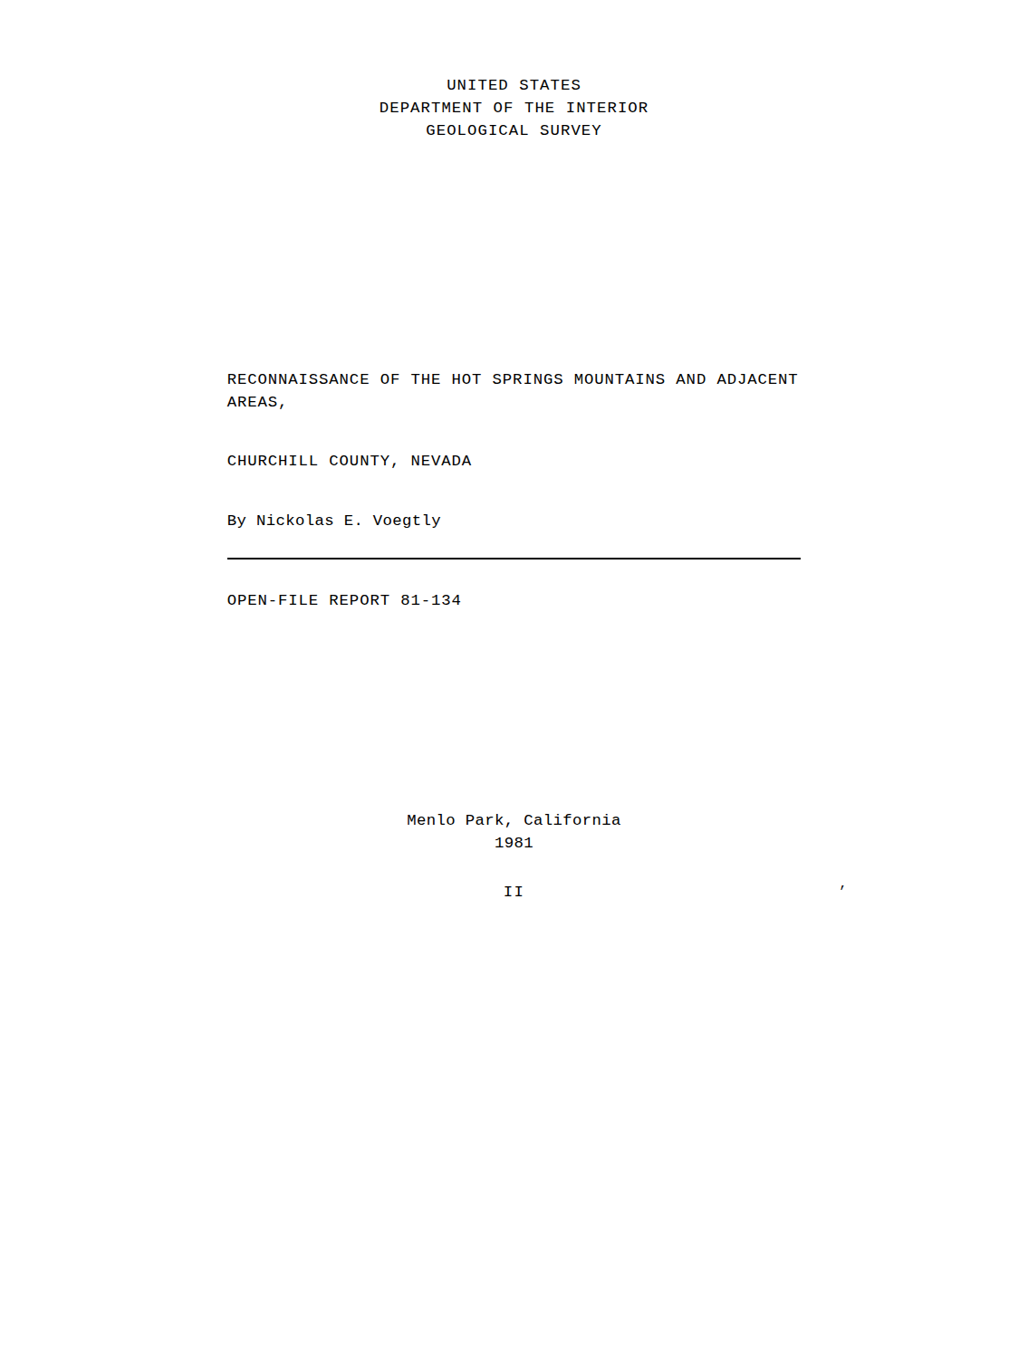UNITED STATES
DEPARTMENT OF THE INTERIOR
GEOLOGICAL SURVEY
RECONNAISSANCE OF THE HOT SPRINGS MOUNTAINS AND ADJACENT AREAS,
CHURCHILL COUNTY, NEVADA
By Nickolas E. Voegtly
OPEN-FILE REPORT 81-134
Menlo Park, California
1981
II
,